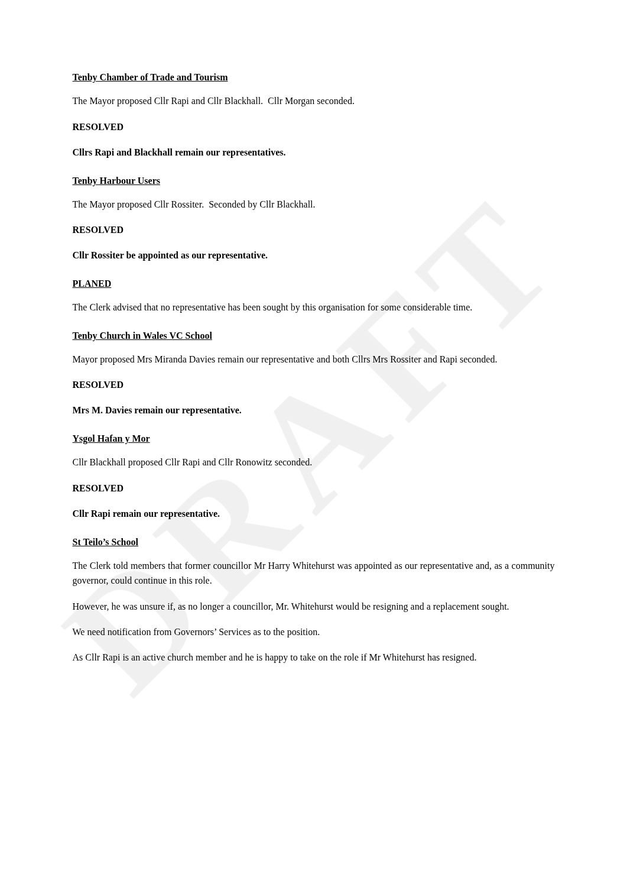DRAFT
Tenby Chamber of Trade and Tourism
The Mayor proposed Cllr Rapi and Cllr Blackhall. Cllr Morgan seconded.
RESOLVED
Cllrs Rapi and Blackhall remain our representatives.
Tenby Harbour Users
The Mayor proposed Cllr Rossiter. Seconded by Cllr Blackhall.
RESOLVED
Cllr Rossiter be appointed as our representative.
PLANED
The Clerk advised that no representative has been sought by this organisation for some considerable time.
Tenby Church in Wales VC School
Mayor proposed Mrs Miranda Davies remain our representative and both Cllrs Mrs Rossiter and Rapi seconded.
RESOLVED
Mrs M. Davies remain our representative.
Ysgol Hafan y Mor
Cllr Blackhall proposed Cllr Rapi and Cllr Ronowitz seconded.
RESOLVED
Cllr Rapi remain our representative.
St Teilo’s School
The Clerk told members that former councillor Mr Harry Whitehurst was appointed as our representative and, as a community governor, could continue in this role.
However, he was unsure if, as no longer a councillor, Mr. Whitehurst would be resigning and a replacement sought.
We need notification from Governors’ Services as to the position.
As Cllr Rapi is an active church member and he is happy to take on the role if Mr Whitehurst has resigned.